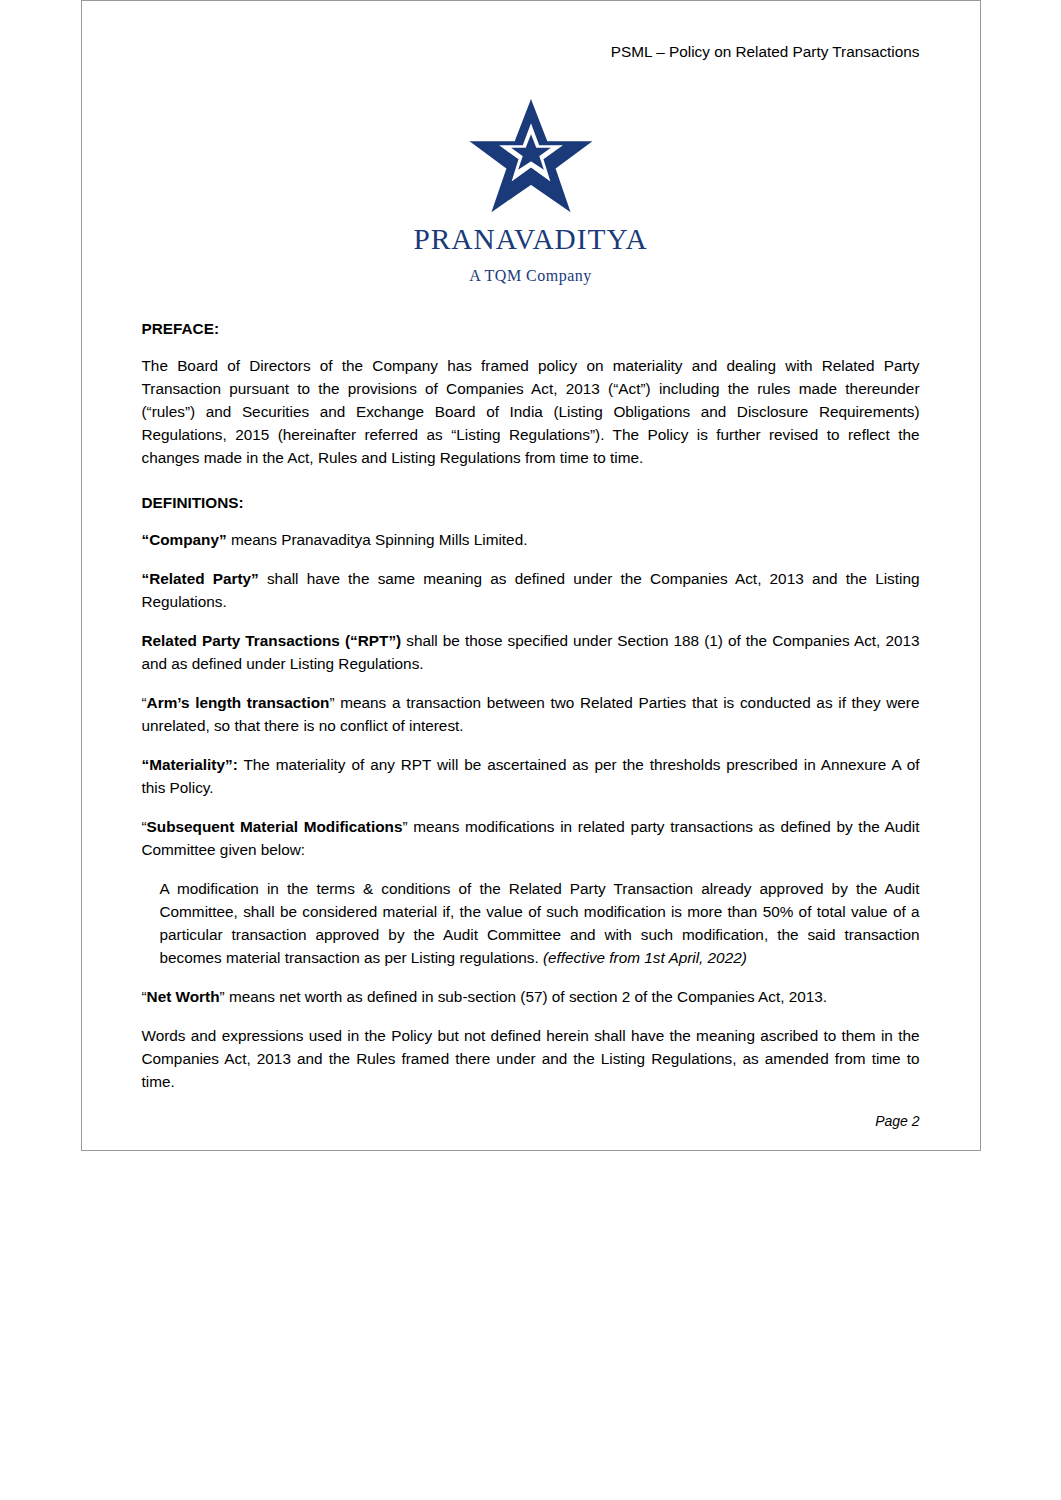PSML – Policy on Related Party Transactions
PRANAVADITYA
A TQM Company
PREFACE:
The Board of Directors of the Company has framed policy on materiality and dealing with Related Party Transaction pursuant to the provisions of Companies Act, 2013 (“Act”) including the rules made thereunder (“rules”) and Securities and Exchange Board of India (Listing Obligations and Disclosure Requirements) Regulations, 2015 (hereinafter referred as “Listing Regulations”). The Policy is further revised to reflect the changes made in the Act, Rules and Listing Regulations from time to time.
DEFINITIONS:
“Company” means Pranavaditya Spinning Mills Limited.
“Related Party” shall have the same meaning as defined under the Companies Act, 2013 and the Listing Regulations.
Related Party Transactions (“RPT”) shall be those specified under Section 188 (1) of the Companies Act, 2013 and as defined under Listing Regulations.
“Arm’s length transaction” means a transaction between two Related Parties that is conducted as if they were unrelated, so that there is no conflict of interest.
“Materiality”: The materiality of any RPT will be ascertained as per the thresholds prescribed in Annexure A of this Policy.
“Subsequent Material Modifications” means modifications in related party transactions as defined by the Audit Committee given below:
A modification in the terms & conditions of the Related Party Transaction already approved by the Audit Committee, shall be considered material if, the value of such modification is more than 50% of total value of a particular transaction approved by the Audit Committee and with such modification, the said transaction becomes material transaction as per Listing regulations. (effective from 1st April, 2022)
“Net Worth” means net worth as defined in sub-section (57) of section 2 of the Companies Act, 2013.
Words and expressions used in the Policy but not defined herein shall have the meaning ascribed to them in the Companies Act, 2013 and the Rules framed there under and the Listing Regulations, as amended from time to time.
Page 2